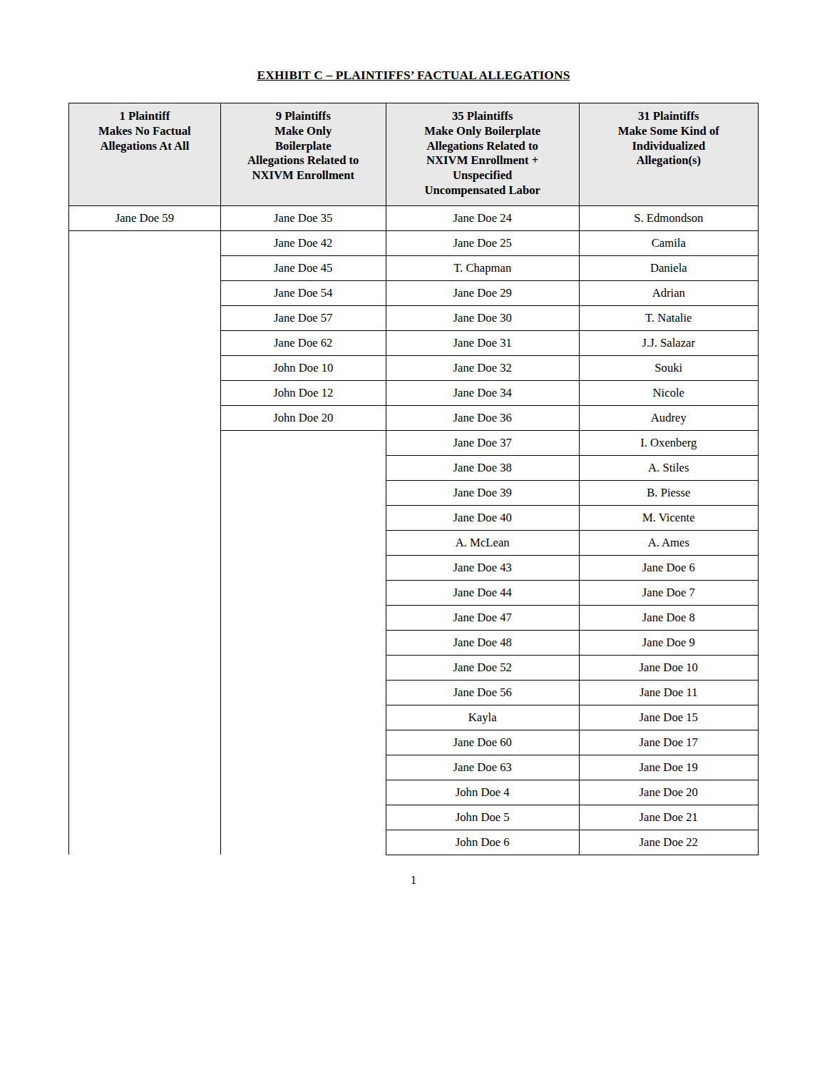EXHIBIT C – PLAINTIFFS’ FACTUAL ALLEGATIONS
| 1 Plaintiff Makes No Factual Allegations At All | 9 Plaintiffs Make Only Boilerplate Allegations Related to NXIVM Enrollment | 35 Plaintiffs Make Only Boilerplate Allegations Related to NXIVM Enrollment + Unspecified Uncompensated Labor | 31 Plaintiffs Make Some Kind of Individualized Allegation(s) |
| --- | --- | --- | --- |
| Jane Doe 59 | Jane Doe 35 | Jane Doe 24 | S. Edmondson |
| | Jane Doe 42 | Jane Doe 25 | Camila |
| | Jane Doe 45 | T. Chapman | Daniela |
| | Jane Doe 54 | Jane Doe 29 | Adrian |
| | Jane Doe 57 | Jane Doe 30 | T. Natalie |
| | Jane Doe 62 | Jane Doe 31 | J.J. Salazar |
| | John Doe 10 | Jane Doe 32 | Souki |
| | John Doe 12 | Jane Doe 34 | Nicole |
| | John Doe 20 | Jane Doe 36 | Audrey |
| | | Jane Doe 37 | I. Oxenberg |
| | | Jane Doe 38 | A. Stiles |
| | | Jane Doe 39 | B. Piesse |
| | | Jane Doe 40 | M. Vicente |
| | | A. McLean | A. Ames |
| | | Jane Doe 43 | Jane Doe 6 |
| | | Jane Doe 44 | Jane Doe 7 |
| | | Jane Doe 47 | Jane Doe 8 |
| | | Jane Doe 48 | Jane Doe 9 |
| | | Jane Doe 52 | Jane Doe 10 |
| | | Jane Doe 56 | Jane Doe 11 |
| | | Kayla | Jane Doe 15 |
| | | Jane Doe 60 | Jane Doe 17 |
| | | Jane Doe 63 | Jane Doe 19 |
| | | John Doe 4 | Jane Doe 20 |
| | | John Doe 5 | Jane Doe 21 |
| | | John Doe 6 | Jane Doe 22 |
1